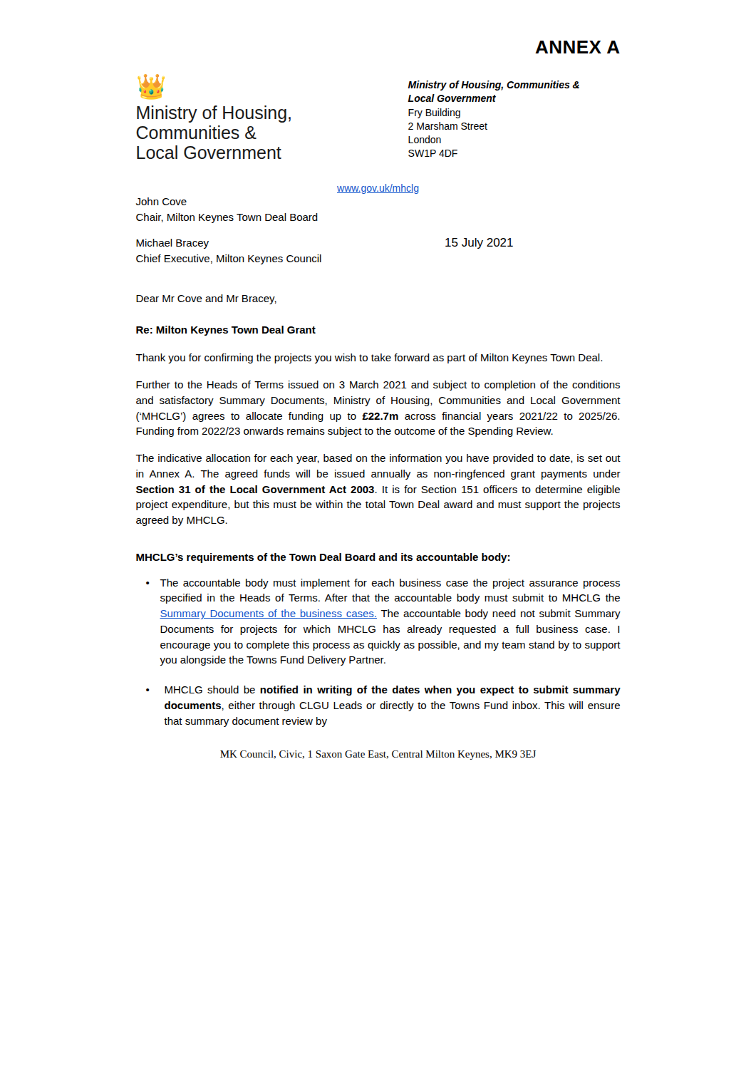ANNEX A
👑
Ministry of Housing,
Communities &
Local Government
Ministry of Housing, Communities &
Local Government
Fry Building
2 Marsham Street
London
SW1P 4DF
www.gov.uk/mhclg
John Cove
Chair, Milton Keynes Town Deal Board
Michael Bracey
Chief Executive, Milton Keynes Council
15 July 2021
Dear Mr Cove and Mr Bracey,
Re: Milton Keynes Town Deal Grant
Thank you for confirming the projects you wish to take forward as part of Milton Keynes Town Deal.
Further to the Heads of Terms issued on 3 March 2021 and subject to completion of the conditions and satisfactory Summary Documents, Ministry of Housing, Communities and Local Government (‘MHCLG’) agrees to allocate funding up to £22.7m across financial years 2021/22 to 2025/26. Funding from 2022/23 onwards remains subject to the outcome of the Spending Review.
The indicative allocation for each year, based on the information you have provided to date, is set out in Annex A. The agreed funds will be issued annually as non-ringfenced grant payments under Section 31 of the Local Government Act 2003. It is for Section 151 officers to determine eligible project expenditure, but this must be within the total Town Deal award and must support the projects agreed by MHCLG.
MHCLG’s requirements of the Town Deal Board and its accountable body:
The accountable body must implement for each business case the project assurance process specified in the Heads of Terms. After that the accountable body must submit to MHCLG the Summary Documents of the business cases. The accountable body need not submit Summary Documents for projects for which MHCLG has already requested a full business case. I encourage you to complete this process as quickly as possible, and my team stand by to support you alongside the Towns Fund Delivery Partner.
MHCLG should be notified in writing of the dates when you expect to submit summary documents, either through CLGU Leads or directly to the Towns Fund inbox. This will ensure that summary document review by
MK Council, Civic, 1 Saxon Gate East, Central Milton Keynes, MK9 3EJ